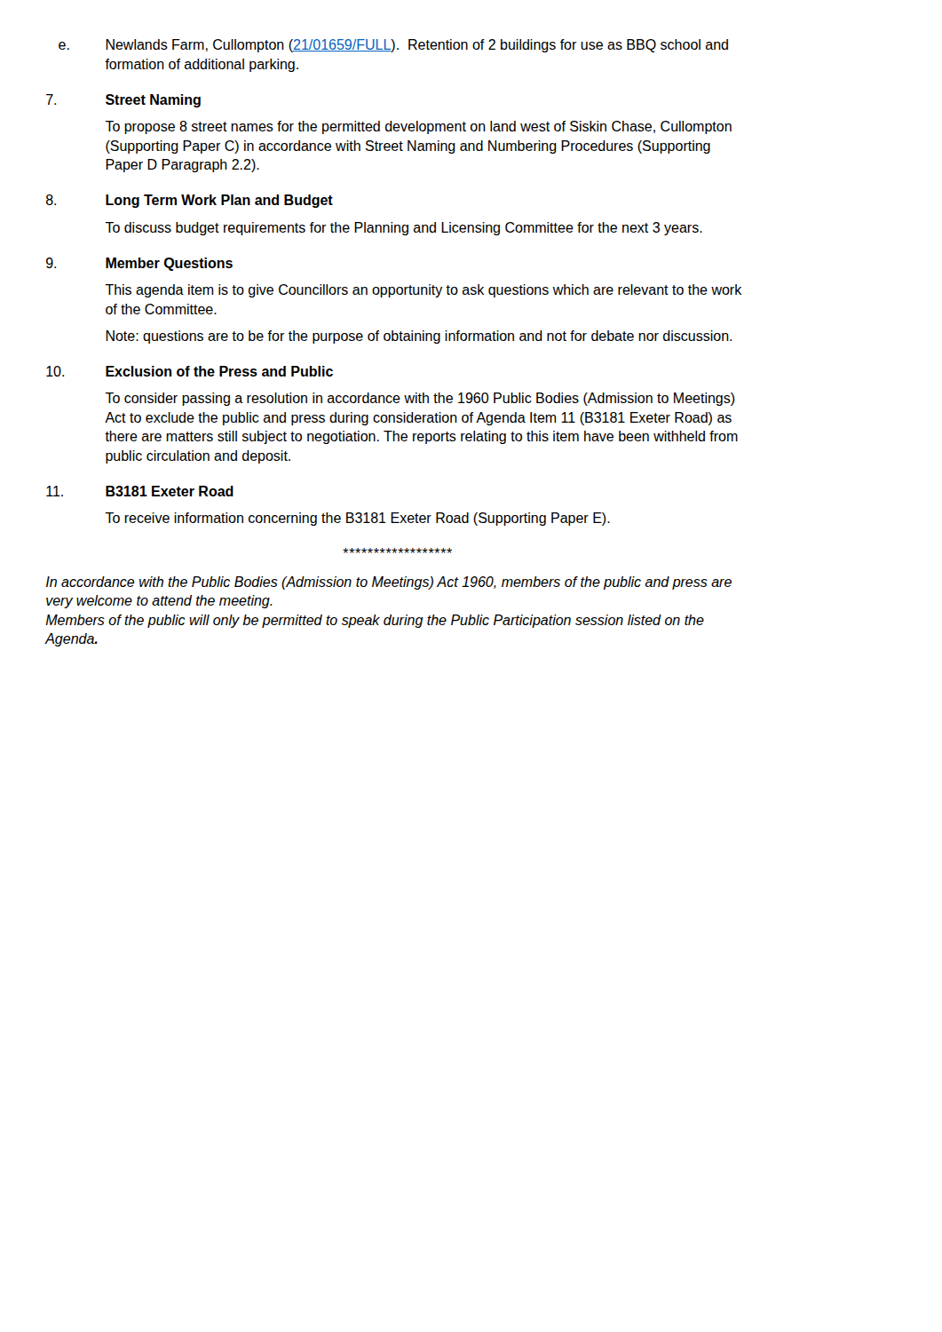e. Newlands Farm, Cullompton (21/01659/FULL). Retention of 2 buildings for use as BBQ school and formation of additional parking.
7.
Street Naming
To propose 8 street names for the permitted development on land west of Siskin Chase, Cullompton (Supporting Paper C) in accordance with Street Naming and Numbering Procedures (Supporting Paper D Paragraph 2.2).
8.
Long Term Work Plan and Budget
To discuss budget requirements for the Planning and Licensing Committee for the next 3 years.
9.
Member Questions
This agenda item is to give Councillors an opportunity to ask questions which are relevant to the work of the Committee.
Note: questions are to be for the purpose of obtaining information and not for debate nor discussion.
10.
Exclusion of the Press and Public
To consider passing a resolution in accordance with the 1960 Public Bodies (Admission to Meetings) Act to exclude the public and press during consideration of Agenda Item 11 (B3181 Exeter Road) as there are matters still subject to negotiation. The reports relating to this item have been withheld from public circulation and deposit.
11.
B3181 Exeter Road
To receive information concerning the B3181 Exeter Road (Supporting Paper E).
******************
In accordance with the Public Bodies (Admission to Meetings) Act 1960, members of the public and press are very welcome to attend the meeting.
Members of the public will only be permitted to speak during the Public Participation session listed on the Agenda.